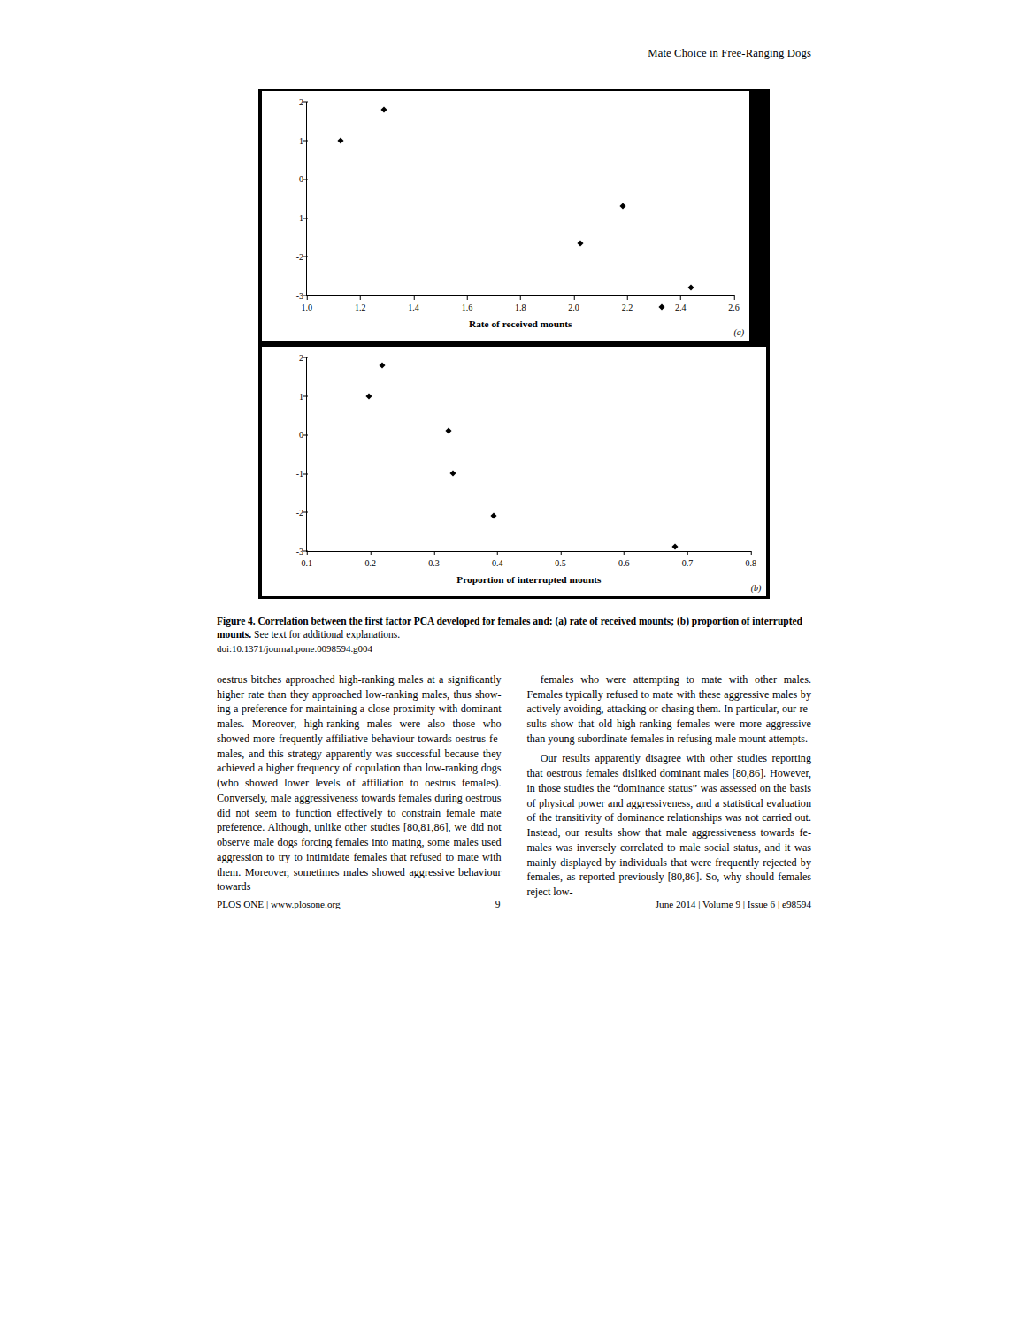Mate Choice in Free-Ranging Dogs
2
1
0
-1
-2
-3
1.0
1.2
1.4
1.6
1.8
2.0
2.2
2.4
2.6
Rate of received mounts
(a)
2
1
0
-1
-2
-3
0.1
0.2
0.3
0.4
0.5
0.6
0.7
0.8
Proportion of interrupted mounts
(b)
Figure 4. Correlation between the first factor PCA developed for females and: (a) rate of received mounts; (b) proportion of interrupted mounts. See text for additional explanations.
doi:10.1371/journal.pone.0098594.g004
oestrus bitches approached high-ranking males at a significantly higher rate than they approached low-ranking males, thus showing a preference for maintaining a close proximity with dominant males. Moreover, high-ranking males were also those who showed more frequently affiliative behaviour towards oestrus females, and this strategy apparently was successful because they achieved a higher frequency of copulation than low-ranking dogs (who showed lower levels of affiliation to oestrus females). Conversely, male aggressiveness towards females during oestrous did not seem to function effectively to constrain female mate preference. Although, unlike other studies [80,81,86], we did not observe male dogs forcing females into mating, some males used aggression to try to intimidate females that refused to mate with them. Moreover, sometimes males showed aggressive behaviour towards
females who were attempting to mate with other males. Females typically refused to mate with these aggressive males by actively avoiding, attacking or chasing them. In particular, our results show that old high-ranking females were more aggressive than young subordinate females in refusing male mount attempts.
Our results apparently disagree with other studies reporting that oestrous females disliked dominant males [80,86]. However, in those studies the “dominance status” was assessed on the basis of physical power and aggressiveness, and a statistical evaluation of the transitivity of dominance relationships was not carried out. Instead, our results show that male aggressiveness towards females was inversely correlated to male social status, and it was mainly displayed by individuals that were frequently rejected by females, as reported previously [80,86]. So, why should females reject low-
PLOS ONE | www.plosone.org
9
June 2014 | Volume 9 | Issue 6 | e98594